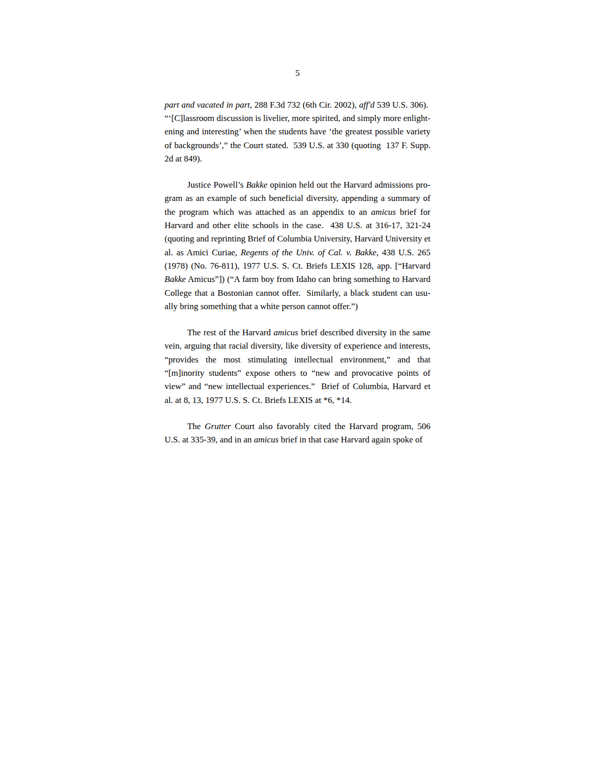5
part and vacated in part, 288 F.3d 732 (6th Cir. 2002), aff'd 539 U.S. 306). “‘[C]lassroom discussion is livelier, more spirited, and simply more enlightening and interesting’ when the students have ‘the greatest possible variety of backgrounds’,” the Court stated. 539 U.S. at 330 (quoting 137 F. Supp. 2d at 849).
Justice Powell’s Bakke opinion held out the Harvard admissions program as an example of such beneficial diversity, appending a summary of the program which was attached as an appendix to an amicus brief for Harvard and other elite schools in the case. 438 U.S. at 316-17, 321-24 (quoting and reprinting Brief of Columbia University, Harvard University et al. as Amici Curiae, Regents of the Univ. of Cal. v. Bakke, 438 U.S. 265 (1978) (No. 76-811), 1977 U.S. S. Ct. Briefs LEXIS 128, app. [“Harvard Bakke Amicus”]) (“A farm boy from Idaho can bring something to Harvard College that a Bostonian cannot offer. Similarly, a black student can usually bring something that a white person cannot offer.”)
The rest of the Harvard amicus brief described diversity in the same vein, arguing that racial diversity, like diversity of experience and interests, “provides the most stimulating intellectual environment,” and that “[m]inority students” expose others to “new and provocative points of view” and “new intellectual experiences.” Brief of Columbia, Harvard et al. at 8, 13, 1977 U.S. S. Ct. Briefs LEXIS at *6, *14.
The Grutter Court also favorably cited the Harvard program, 506 U.S. at 335-39, and in an amicus brief in that case Harvard again spoke of